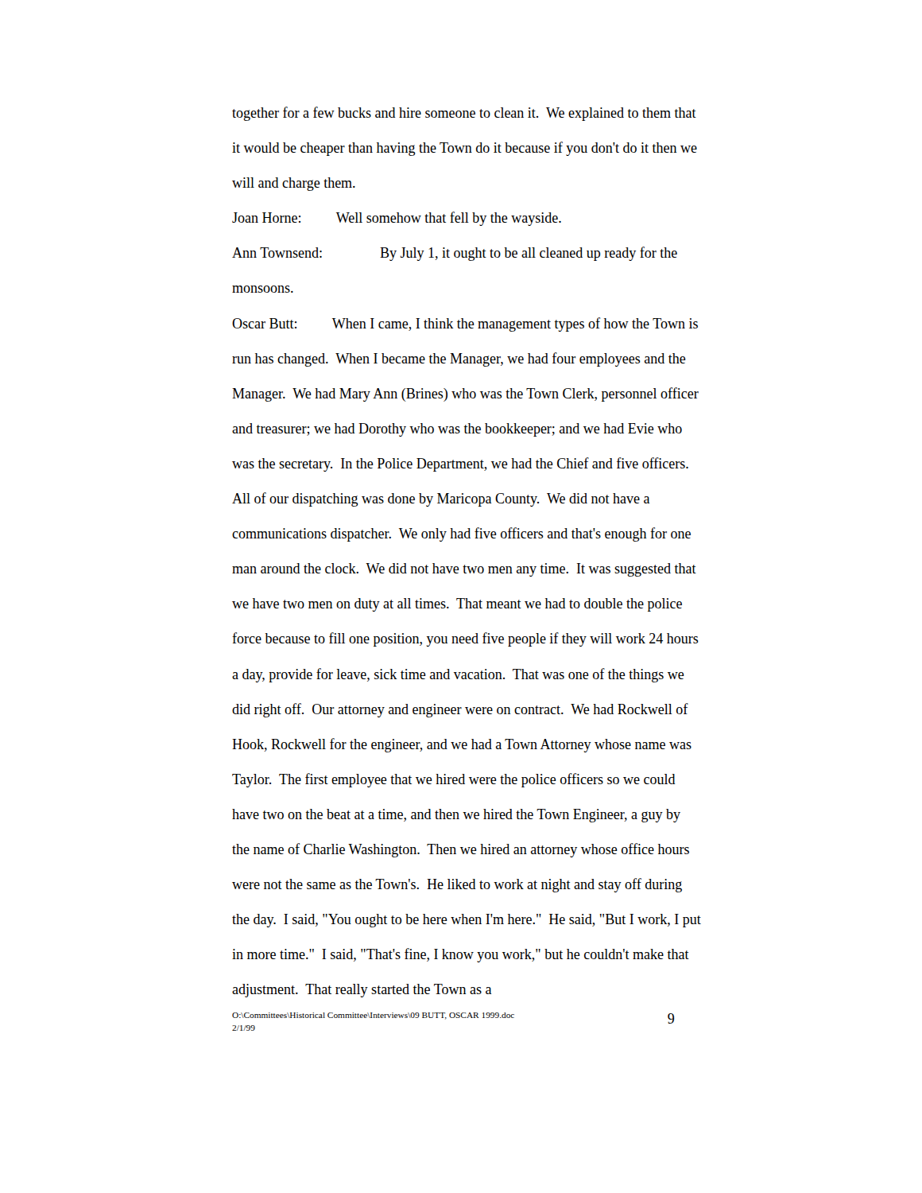together for a few bucks and hire someone to clean it. We explained to them that it would be cheaper than having the Town do it because if you don't do it then we will and charge them.
Joan Horne: Well somehow that fell by the wayside.
Ann Townsend: By July 1, it ought to be all cleaned up ready for the monsoons.
Oscar Butt: When I came, I think the management types of how the Town is run has changed. When I became the Manager, we had four employees and the Manager. We had Mary Ann (Brines) who was the Town Clerk, personnel officer and treasurer; we had Dorothy who was the bookkeeper; and we had Evie who was the secretary. In the Police Department, we had the Chief and five officers. All of our dispatching was done by Maricopa County. We did not have a communications dispatcher. We only had five officers and that's enough for one man around the clock. We did not have two men any time. It was suggested that we have two men on duty at all times. That meant we had to double the police force because to fill one position, you need five people if they will work 24 hours a day, provide for leave, sick time and vacation. That was one of the things we did right off. Our attorney and engineer were on contract. We had Rockwell of Hook, Rockwell for the engineer, and we had a Town Attorney whose name was Taylor. The first employee that we hired were the police officers so we could have two on the beat at a time, and then we hired the Town Engineer, a guy by the name of Charlie Washington. Then we hired an attorney whose office hours were not the same as the Town's. He liked to work at night and stay off during the day. I said, "You ought to be here when I'm here." He said, "But I work, I put in more time." I said, "That's fine, I know you work," but he couldn't make that adjustment. That really started the Town as a
O:\Committees\Historical Committee\Interviews\09 BUTT, OSCAR 1999.doc
2/1/99
9